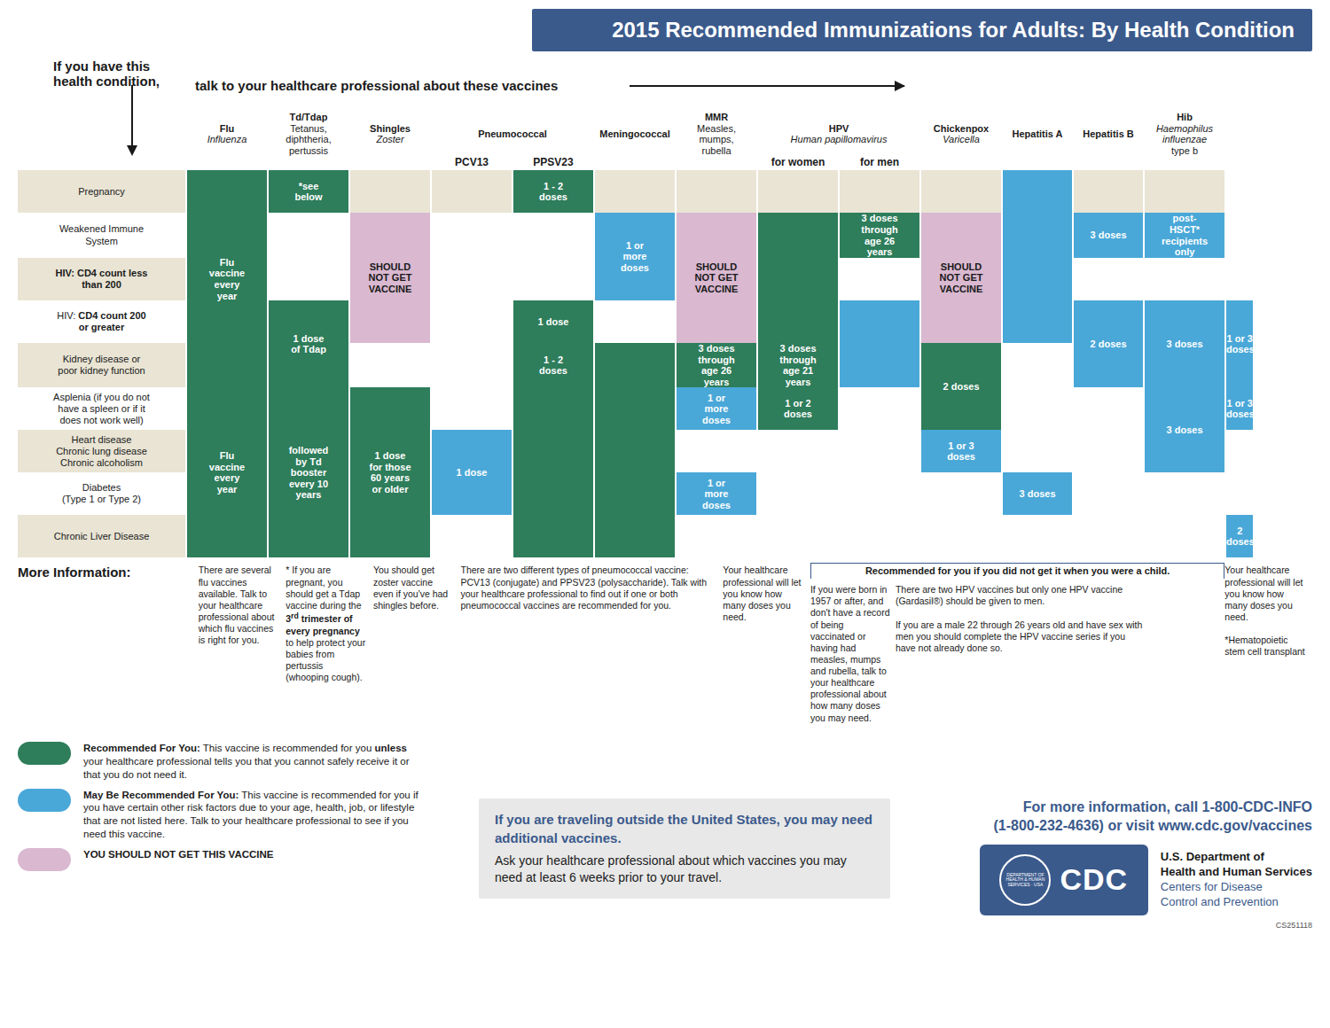2015 Recommended Immunizations for Adults: By Health Condition
If you have this
health condition,
talk to your healthcare professional about these vaccines
| | Flu Influenza | Td/Tdap Tetanus, diphtheria, pertussis | Shingles Zoster | Pneumococcal | Meningococcal | MMR Measles, mumps, rubella | HPV Human papillomavirus | Chickenpox Varicella | Hepatitis A | Hepatitis B | Hib Haemophilus influenzae type b |
| --- | --- | --- | --- | --- | --- | --- | --- | --- | --- | --- | --- |
| | | | | PCV13 | PPSV23 | | | for women | for men | | | | |
| Pregnancy | Flu vaccine every year | *see below | | | 1 - 2 doses | | | | | | | | |
| Weakened Immune System | | SHOULD NOT GET VACCINE | | | 1 or more doses | SHOULD NOT GET VACCINE | | 3 doses through age 26 years | SHOULD NOT GET VACCINE | 3 doses | post- HSCT* recipients only |
| HIV: CD4 count less than 200 | | |
| HIV: CD4 count 200 or greater | 1 dose of Tdap | | 1 dose | | | 2 doses | 3 doses | 1 or 3 doses |
| Kidney disease or poor kidney function | | 1 - 2 doses | | 3 doses through age 26 years | 3 doses through age 21 years | 2 doses |
| Asplenia (if you do not have a spleen or if it does not work well) | Flu vaccine every year | followed by Td booster every 10 years | 1 dose for those 60 years or older | | | 1 or more doses | 1 or 2 doses | | | | 3 doses | 1 or 3 doses |
| Heart disease Chronic lung disease Chronic alcoholism | 1 dose | | | 1 or 3 doses |
| Diabetes (Type 1 or Type 2) | 1 or more doses | | | | 3 doses | |
| Chronic Liver Disease | | | | | | | | | 2 doses | | |
| More Information: | There are several flu vaccines available. Talk to your healthcare professional about which flu vaccines is right for you. | * If you are pregnant, you should get a Tdap vaccine during the 3 rd trimester of every pregnancy to help protect your babies from pertussis (whooping cough). | You should get zoster vaccine even if you've had shingles before. | There are two different types of pneumococcal vaccine: PCV13 (conjugate) and PPSV23 (polysaccharide). Talk with your healthcare professional to find out if one or both pneumococcal vaccines are recommended for you. | Your healthcare professional will let you know how many doses you need. | Recommended for you if you did not get it when you were a child. / If you were born in 1957 or after, and don't have a record of being vaccinated or having had measles, mumps and rubella, talk to your healthcare professional about how many doses you may need. / There are two HPV vaccines but only one HPV vaccine (Gardasil®) should be given to men. If you are a male 22 through 26 years old and have sex with men you should complete the HPV vaccine series if you have not already done so. / / | Your healthcare professional will let you know how many doses you need. *Hematopoietic stem cell transplant |
Recommended For You: This vaccine is recommended for you unless your healthcare professional tells you that you cannot safely receive it or that you do not need it.
May Be Recommended For You: This vaccine is recommended for you if you have certain other risk factors due to your age, health, job, or lifestyle that are not listed here. Talk to your healthcare professional to see if you need this vaccine.
YOU SHOULD NOT GET THIS VACCINE
If you are traveling outside the United States, you may need additional vaccines. Ask your healthcare professional about which vaccines you may need at least 6 weeks prior to your travel.
For more information, call 1-800-CDC-INFO
(1-800-232-4636) or visit www.cdc.gov/vaccines
DEPARTMENT OF HEALTH & HUMAN SERVICES · USA
CDC
U.S. Department of
Health and Human Services
Centers for Disease
Control and Prevention
CS251118